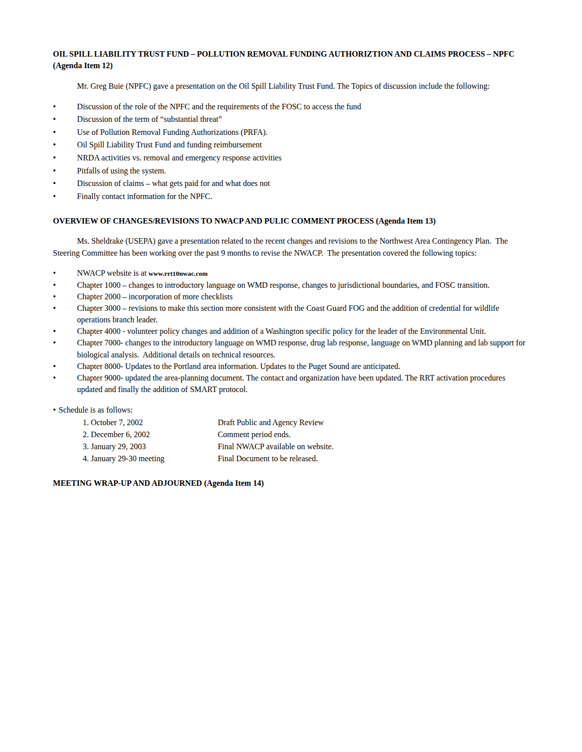OIL SPILL LIABILITY TRUST FUND – POLLUTION REMOVAL FUNDING AUTHORIZTION AND CLAIMS PROCESS – NPFC (Agenda Item 12)
Mr. Greg Buie (NPFC) gave a presentation on the Oil Spill Liability Trust Fund. The Topics of discussion include the following:
Discussion of the role of the NPFC and the requirements of the FOSC to access the fund
Discussion of the term of “substantial threat”
Use of Pollution Removal Funding Authorizations (PRFA).
Oil Spill Liability Trust Fund and funding reimbursement
NRDA activities vs. removal and emergency response activities
Pitfalls of using the system.
Discussion of claims – what gets paid for and what does not
Finally contact information for the NPFC.
OVERVIEW OF CHANGES/REVISIONS TO NWACP AND PULIC COMMENT PROCESS (Agenda Item 13)
Ms. Sheldrake (USEPA) gave a presentation related to the recent changes and revisions to the Northwest Area Contingency Plan. The Steering Committee has been working over the past 9 months to revise the NWACP. The presentation covered the following topics:
NWACP website is at www.rrt10nwac.com
Chapter 1000 – changes to introductory language on WMD response, changes to jurisdictional boundaries, and FOSC transition.
Chapter 2000 – incorporation of more checklists
Chapter 3000 – revisions to make this section more consistent with the Coast Guard FOG and the addition of credential for wildlife operations branch leader.
Chapter 4000 - volunteer policy changes and addition of a Washington specific policy for the leader of the Environmental Unit.
Chapter 7000- changes to the introductory language on WMD response, drug lab response, language on WMD planning and lab support for biological analysis. Additional details on technical resources.
Chapter 8000- Updates to the Portland area information. Updates to the Puget Sound are anticipated.
Chapter 9000- updated the area-planning document. The contact and organization have been updated. The RRT activation procedures updated and finally the addition of SMART protocol.
Schedule is as follows:
| 1. October 7, 2002 | Draft Public and Agency Review |
| 2. December 6, 2002 | Comment period ends. |
| 3. January 29, 2003 | Final NWACP available on website. |
| 4. January 29-30 meeting | Final Document to be released. |
MEETING WRAP-UP AND ADJOURNED (Agenda Item 14)